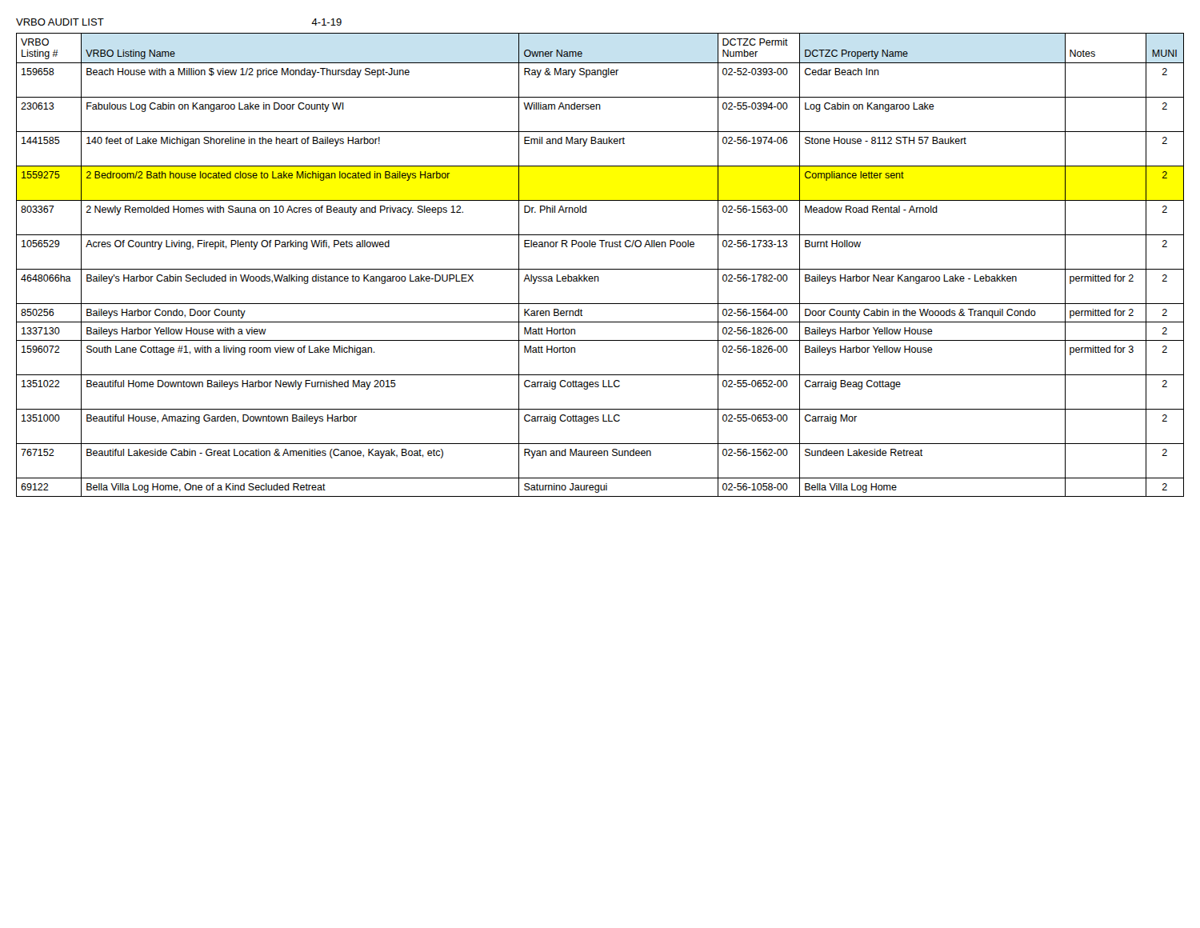VRBO AUDIT LIST 4-1-19
| VRBO Listing # | VRBO Listing Name | Owner Name | DCTZC Permit Number | DCTZC Property Name | Notes | MUNI |
| --- | --- | --- | --- | --- | --- | --- |
| 159658 | Beach House with a Million $ view 1/2 price Monday-Thursday Sept-June | Ray & Mary Spangler | 02-52-0393-00 | Cedar Beach Inn | | 2 |
| 230613 | Fabulous Log Cabin on Kangaroo Lake in Door County WI | William Andersen | 02-55-0394-00 | Log Cabin on Kangaroo Lake | | 2 |
| 1441585 | 140 feet of Lake Michigan Shoreline in the heart of Baileys Harbor! | Emil and Mary Baukert | 02-56-1974-06 | Stone House - 8112 STH 57 Baukert | | 2 |
| 1559275 | 2 Bedroom/2 Bath house located close to Lake Michigan located in Baileys Harbor | | | Compliance letter sent | | 2 |
| 803367 | 2 Newly Remolded Homes with Sauna on 10 Acres of Beauty and Privacy. Sleeps 12. | Dr. Phil Arnold | 02-56-1563-00 | Meadow Road Rental - Arnold | | 2 |
| 1056529 | Acres Of Country Living, Firepit, Plenty Of Parking Wifi, Pets allowed | Eleanor R Poole Trust C/O Allen Poole | 02-56-1733-13 | Burnt Hollow | | 2 |
| 4648066ha | Bailey's Harbor Cabin Secluded in Woods,Walking distance to Kangaroo Lake-DUPLEX | Alyssa Lebakken | 02-56-1782-00 | Baileys Harbor Near Kangaroo Lake - Lebakken | permitted for 2 | 2 |
| 850256 | Baileys Harbor Condo, Door County | Karen Berndt | 02-56-1564-00 | Door County Cabin in the Wooods & Tranquil Condo | permitted for 2 | 2 |
| 1337130 | Baileys Harbor Yellow House with a view | Matt Horton | 02-56-1826-00 | Baileys Harbor Yellow House | | 2 |
| 1596072 | South Lane Cottage #1, with a living room view of Lake Michigan. | Matt Horton | 02-56-1826-00 | Baileys Harbor Yellow House | permitted for 3 | 2 |
| 1351022 | Beautiful Home Downtown Baileys Harbor Newly Furnished May 2015 | Carraig Cottages LLC | 02-55-0652-00 | Carraig Beag Cottage | | 2 |
| 1351000 | Beautiful House, Amazing Garden, Downtown Baileys Harbor | Carraig Cottages LLC | 02-55-0653-00 | Carraig Mor | | 2 |
| 767152 | Beautiful Lakeside Cabin - Great Location & Amenities (Canoe, Kayak, Boat, etc) | Ryan and Maureen Sundeen | 02-56-1562-00 | Sundeen Lakeside Retreat | | 2 |
| 69122 | Bella Villa Log Home, One of a Kind Secluded Retreat | Saturnino Jauregui | 02-56-1058-00 | Bella Villa Log Home | | 2 |